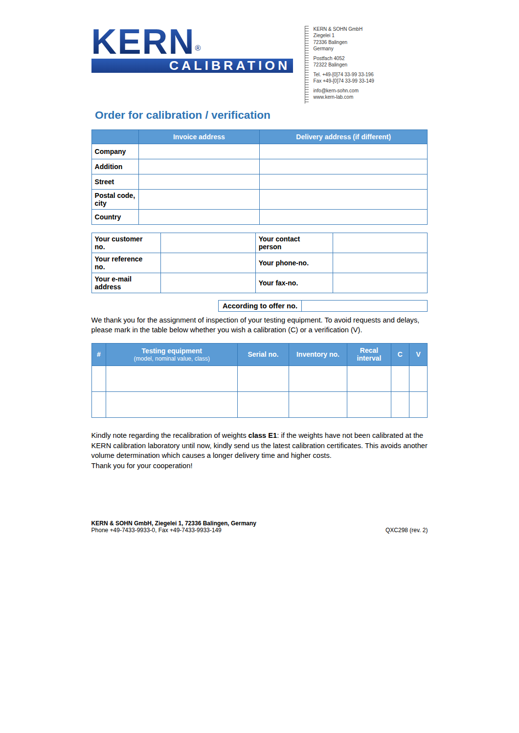KERN®
CALIBRATION
KERN & SOHN GmbH
Ziegelei 1
72336 Balingen
Germany
Postfach 4052
72322 Balingen
Tel. +49-[0]74 33-99 33-196
Fax +49-[0]74 33-99 33-149
info@kern-sohn.com
www.kern-lab.com
Order for calibration / verification
| | Invoice address | Delivery address (if different) |
| --- | --- | --- |
| Company | | |
| Addition | | |
| Street | | |
| Postal code, city | | |
| Country | | |
| Your customer no. | | Your contact person | |
| Your reference no. | | Your phone-no. | |
| Your e-mail address | | Your fax-no. | |
According to offer no.
We thank you for the assignment of inspection of your testing equipment. To avoid requests and delays, please mark in the table below whether you wish a calibration (C) or a verification (V).
| # | Testing equipment (model, nominal value, class) | Serial no. | Inventory no. | Recal interval | C | V |
| --- | --- | --- | --- | --- | --- | --- |
Kindly note regarding the recalibration of weights class E1: if the weights have not been calibrated at the KERN calibration laboratory until now, kindly send us the latest calibration certificates. This avoids another volume determination which causes a longer delivery time and higher costs.
Thank you for your cooperation!
KERN & SOHN GmbH, Ziegelei 1, 72336 Balingen, Germany
Phone +49-7433-9933-0, Fax +49-7433-9933-149
QXC298 (rev. 2)